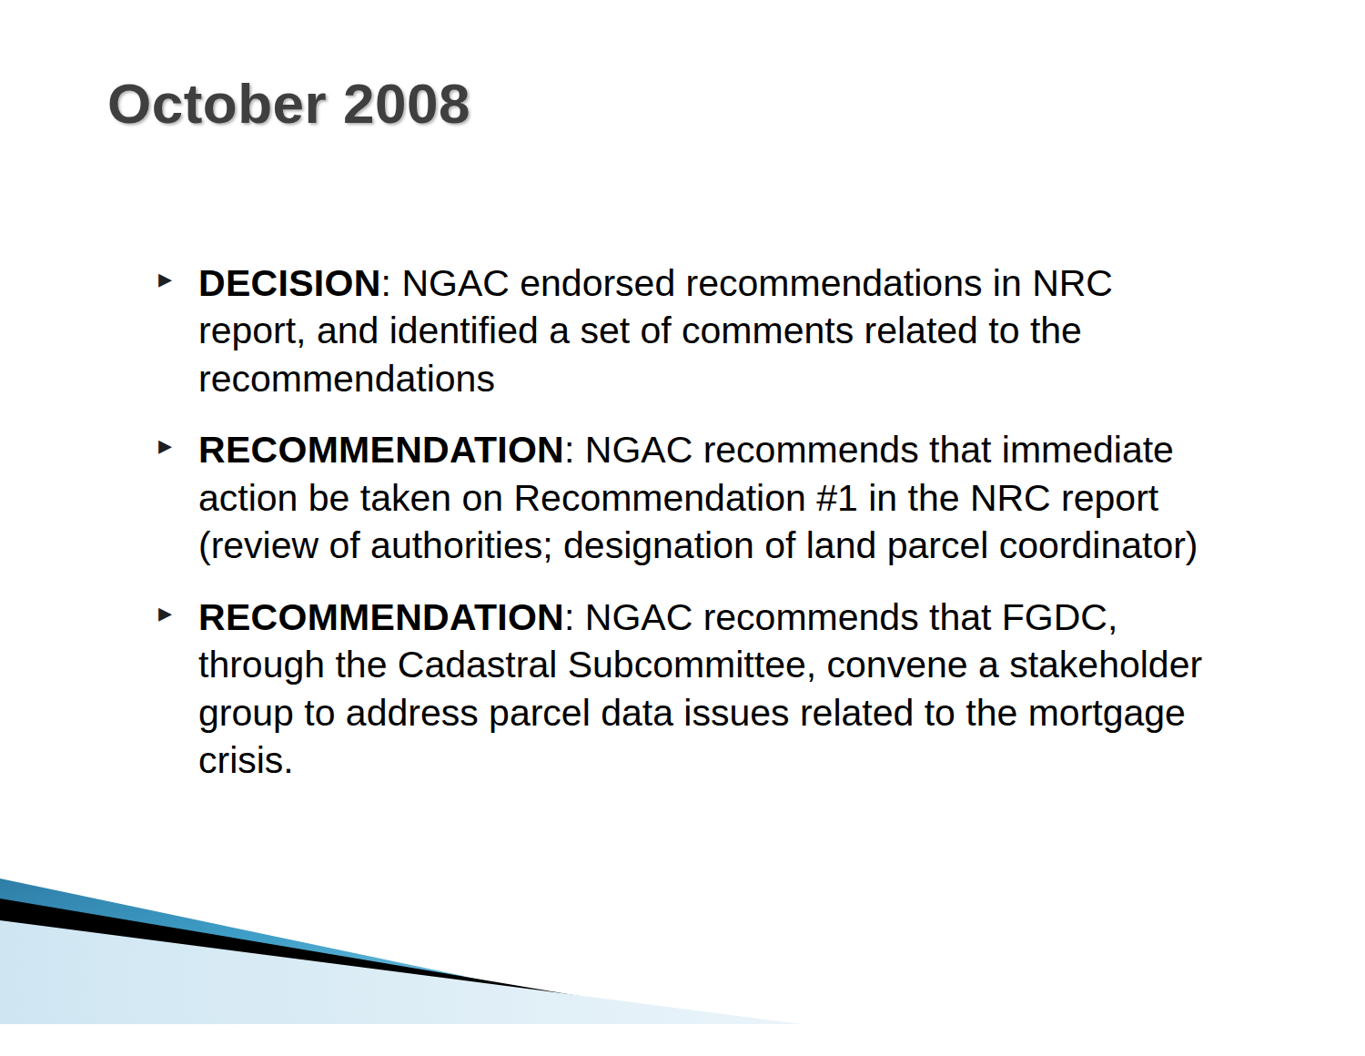October 2008
DECISION: NGAC endorsed recommendations in NRC report, and identified a set of comments related to the recommendations
RECOMMENDATION: NGAC recommends that immediate action be taken on Recommendation #1 in the NRC report (review of authorities; designation of land parcel coordinator)
RECOMMENDATION: NGAC recommends that FGDC, through the Cadastral Subcommittee, convene a stakeholder group to address parcel data issues related to the mortgage crisis.